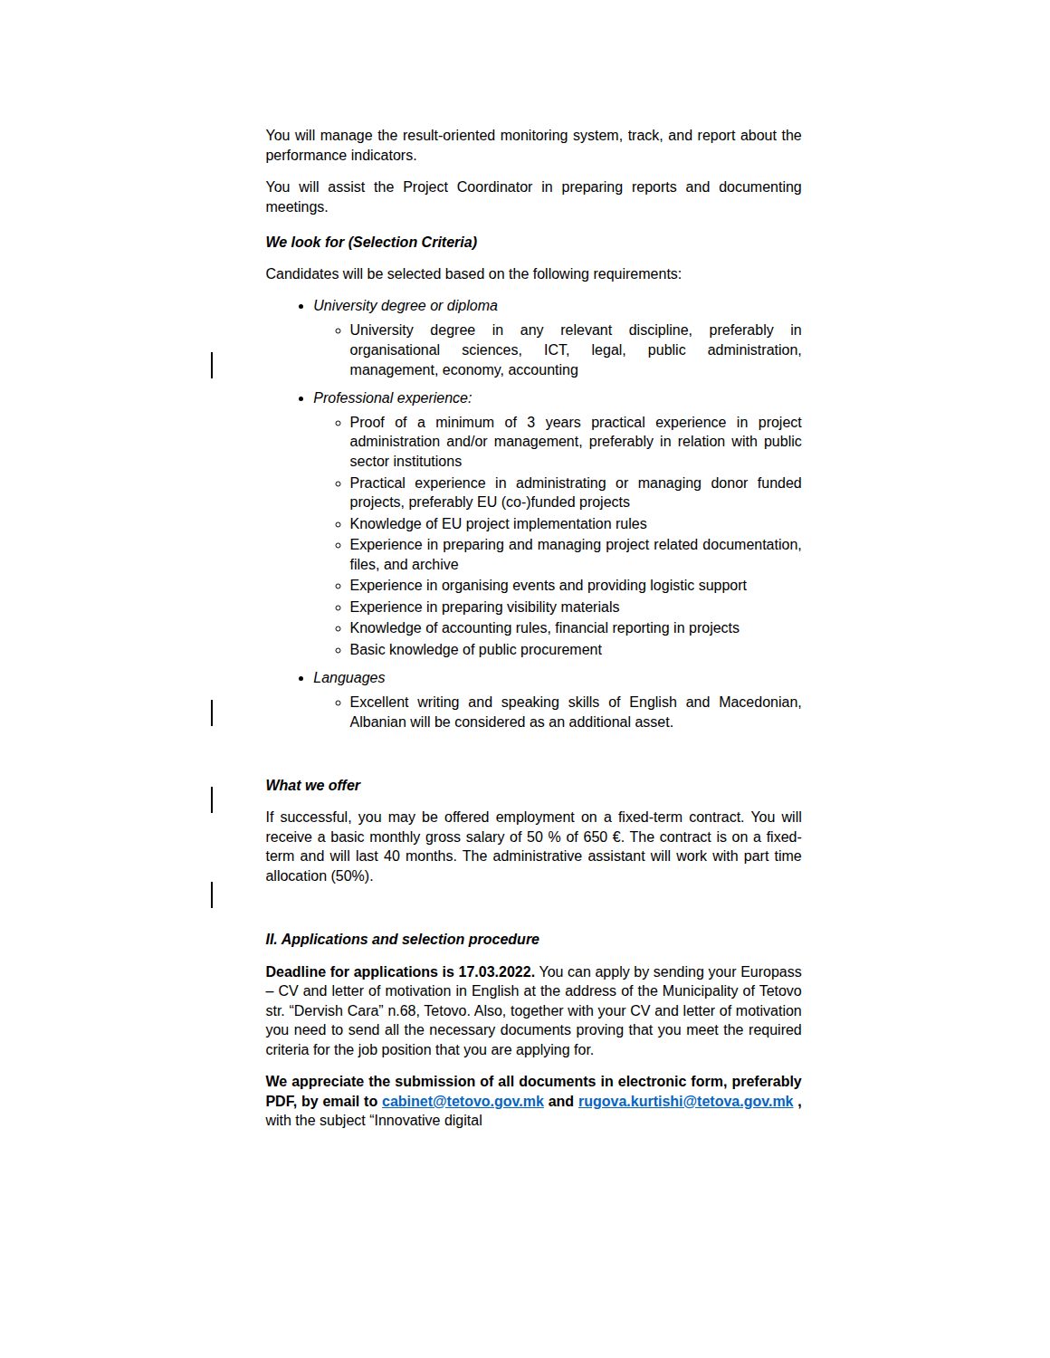You will manage the result-oriented monitoring system, track, and report about the performance indicators.
You will assist the Project Coordinator in preparing reports and documenting meetings.
We look for (Selection Criteria)
Candidates will be selected based on the following requirements:
University degree or diploma
University degree in any relevant discipline, preferably in organisational sciences, ICT, legal, public administration, management, economy, accounting
Professional experience:
Proof of a minimum of 3 years practical experience in project administration and/or management, preferably in relation with public sector institutions
Practical experience in administrating or managing donor funded projects, preferably EU (co-)funded projects
Knowledge of EU project implementation rules
Experience in preparing and managing project related documentation, files, and archive
Experience in organising events and providing logistic support
Experience in preparing visibility materials
Knowledge of accounting rules, financial reporting in projects
Basic knowledge of public procurement
Languages
Excellent writing and speaking skills of English and Macedonian, Albanian will be considered as an additional asset.
What we offer
If successful, you may be offered employment on a fixed-term contract. You will receive a basic monthly gross salary of 50 % of 650 €. The contract is on a fixed-term and will last 40 months. The administrative assistant will work with part time allocation (50%).
II. Applications and selection procedure
Deadline for applications is 17.03.2022. You can apply by sending your Europass – CV and letter of motivation in English at the address of the Municipality of Tetovo str. “Dervish Cara” n.68, Tetovo. Also, together with your CV and letter of motivation you need to send all the necessary documents proving that you meet the required criteria for the job position that you are applying for.
We appreciate the submission of all documents in electronic form, preferably PDF, by email to cabinet@tetovo.gov.mk and rugova.kurtishi@tetova.gov.mk , with the subject “Innovative digital